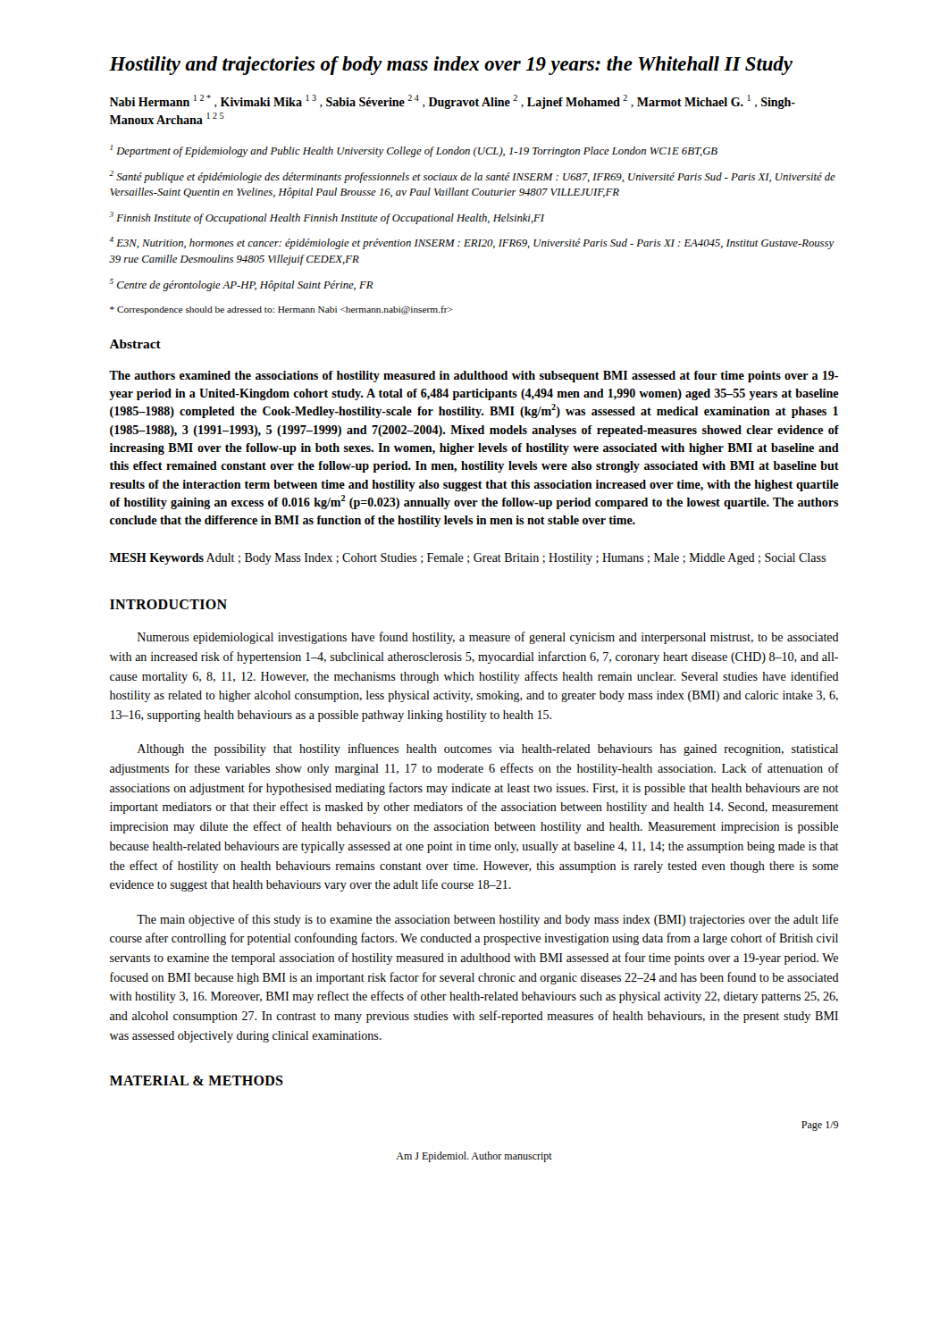Hostility and trajectories of body mass index over 19 years: the Whitehall II Study
Nabi Hermann 1 2 * , Kivimaki Mika 1 3 , Sabia Séverine 2 4 , Dugravot Aline 2 , Lajnef Mohamed 2 , Marmot Michael G. 1 , Singh-Manoux Archana 1 2 5
1 Department of Epidemiology and Public Health University College of London (UCL), 1-19 Torrington Place London WC1E 6BT,GB
2 Santé publique et épidémiologie des déterminants professionnels et sociaux de la santé INSERM : U687, IFR69, Université Paris Sud - Paris XI, Université de Versailles-Saint Quentin en Yvelines, Hôpital Paul Brousse 16, av Paul Vaillant Couturier 94807 VILLEJUIF,FR
3 Finnish Institute of Occupational Health Finnish Institute of Occupational Health, Helsinki,FI
4 E3N, Nutrition, hormones et cancer: épidémiologie et prévention INSERM : ERI20, IFR69, Université Paris Sud - Paris XI : EA4045, Institut Gustave-Roussy 39 rue Camille Desmoulins 94805 Villejuif CEDEX,FR
5 Centre de gérontologie AP-HP, Hôpital Saint Périne, FR
* Correspondence should be adressed to: Hermann Nabi <hermann.nabi@inserm.fr>
Abstract
The authors examined the associations of hostility measured in adulthood with subsequent BMI assessed at four time points over a 19-year period in a United-Kingdom cohort study. A total of 6,484 participants (4,494 men and 1,990 women) aged 35–55 years at baseline (1985–1988) completed the Cook-Medley-hostility-scale for hostility. BMI (kg/m2) was assessed at medical examination at phases 1 (1985–1988), 3 (1991–1993), 5 (1997–1999) and 7(2002–2004). Mixed models analyses of repeated-measures showed clear evidence of increasing BMI over the follow-up in both sexes. In women, higher levels of hostility were associated with higher BMI at baseline and this effect remained constant over the follow-up period. In men, hostility levels were also strongly associated with BMI at baseline but results of the interaction term between time and hostility also suggest that this association increased over time, with the highest quartile of hostility gaining an excess of 0.016 kg/m2 (p=0.023) annually over the follow-up period compared to the lowest quartile. The authors conclude that the difference in BMI as function of the hostility levels in men is not stable over time.
MESH Keywords Adult ; Body Mass Index ; Cohort Studies ; Female ; Great Britain ; Hostility ; Humans ; Male ; Middle Aged ; Social Class
INTRODUCTION
Numerous epidemiological investigations have found hostility, a measure of general cynicism and interpersonal mistrust, to be associated with an increased risk of hypertension 1–4, subclinical atherosclerosis 5, myocardial infarction 6, 7, coronary heart disease (CHD) 8–10, and all-cause mortality 6, 8, 11, 12. However, the mechanisms through which hostility affects health remain unclear. Several studies have identified hostility as related to higher alcohol consumption, less physical activity, smoking, and to greater body mass index (BMI) and caloric intake 3, 6, 13–16, supporting health behaviours as a possible pathway linking hostility to health 15.
Although the possibility that hostility influences health outcomes via health-related behaviours has gained recognition, statistical adjustments for these variables show only marginal 11, 17 to moderate 6 effects on the hostility-health association. Lack of attenuation of associations on adjustment for hypothesised mediating factors may indicate at least two issues. First, it is possible that health behaviours are not important mediators or that their effect is masked by other mediators of the association between hostility and health 14. Second, measurement imprecision may dilute the effect of health behaviours on the association between hostility and health. Measurement imprecision is possible because health-related behaviours are typically assessed at one point in time only, usually at baseline 4, 11, 14; the assumption being made is that the effect of hostility on health behaviours remains constant over time. However, this assumption is rarely tested even though there is some evidence to suggest that health behaviours vary over the adult life course 18–21.
The main objective of this study is to examine the association between hostility and body mass index (BMI) trajectories over the adult life course after controlling for potential confounding factors. We conducted a prospective investigation using data from a large cohort of British civil servants to examine the temporal association of hostility measured in adulthood with BMI assessed at four time points over a 19-year period. We focused on BMI because high BMI is an important risk factor for several chronic and organic diseases 22–24 and has been found to be associated with hostility 3, 16. Moreover, BMI may reflect the effects of other health-related behaviours such as physical activity 22, dietary patterns 25, 26, and alcohol consumption 27. In contrast to many previous studies with self-reported measures of health behaviours, in the present study BMI was assessed objectively during clinical examinations.
MATERIAL & METHODS
Page 1/9
Am J Epidemiol. Author manuscript